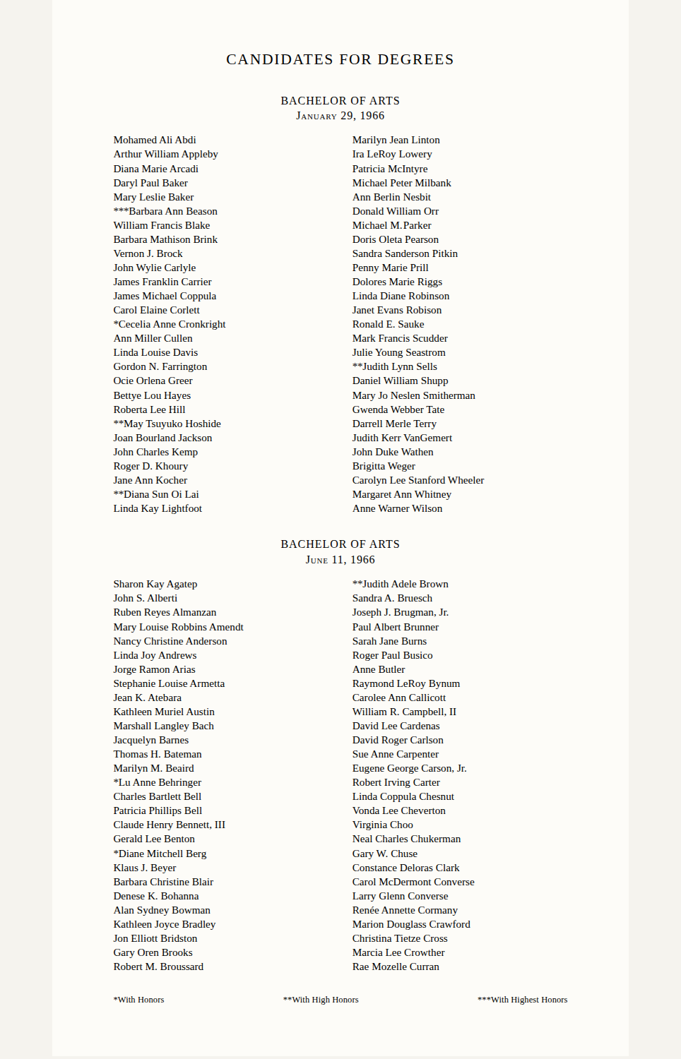CANDIDATES FOR DEGREES
BACHELOR OF ARTS January 29, 1966
Mohamed Ali Abdi
Arthur William Appleby
Diana Marie Arcadi
Daryl Paul Baker
Mary Leslie Baker
***Barbara Ann Beason
William Francis Blake
Barbara Mathison Brink
Vernon J. Brock
John Wylie Carlyle
James Franklin Carrier
James Michael Coppula
Carol Elaine Corlett
*Cecelia Anne Cronkright
Ann Miller Cullen
Linda Louise Davis
Gordon N. Farrington
Ocie Orlena Greer
Bettye Lou Hayes
Roberta Lee Hill
**May Tsuyuko Hoshide
Joan Bourland Jackson
John Charles Kemp
Roger D. Khoury
Jane Ann Kocher
**Diana Sun Oi Lai
Linda Kay Lightfoot
Marilyn Jean Linton
Ira LeRoy Lowery
Patricia McIntyre
Michael Peter Milbank
Ann Berlin Nesbit
Donald William Orr
Michael M. Parker
Doris Oleta Pearson
Sandra Sanderson Pitkin
Penny Marie Prill
Dolores Marie Riggs
Linda Diane Robinson
Janet Evans Robison
Ronald E. Sauke
Mark Francis Scudder
Julie Young Seastrom
**Judith Lynn Sells
Daniel William Shupp
Mary Jo Neslen Smitherman
Gwenda Webber Tate
Darrell Merle Terry
Judith Kerr VanGemert
John Duke Wathen
Brigitta Weger
Carolyn Lee Stanford Wheeler
Margaret Ann Whitney
Anne Warner Wilson
BACHELOR OF ARTS June 11, 1966
Sharon Kay Agatep
John S. Alberti
Ruben Reyes Almanzan
Mary Louise Robbins Amendt
Nancy Christine Anderson
Linda Joy Andrews
Jorge Ramon Arias
Stephanie Louise Armetta
Jean K. Atebara
Kathleen Muriel Austin
Marshall Langley Bach
Jacquelyn Barnes
Thomas H. Bateman
Marilyn M. Beaird
*Lu Anne Behringer
Charles Bartlett Bell
Patricia Phillips Bell
Claude Henry Bennett, III
Gerald Lee Benton
*Diane Mitchell Berg
Klaus J. Beyer
Barbara Christine Blair
Denese K. Bohanna
Alan Sydney Bowman
Kathleen Joyce Bradley
Jon Elliott Bridston
Gary Oren Brooks
Robert M. Broussard
**Judith Adele Brown
Sandra A. Bruesch
Joseph J. Brugman, Jr.
Paul Albert Brunner
Sarah Jane Burns
Roger Paul Busico
Anne Butler
Raymond LeRoy Bynum
Carolee Ann Callicott
William R. Campbell, II
David Lee Cardenas
David Roger Carlson
Sue Anne Carpenter
Eugene George Carson, Jr.
Robert Irving Carter
Linda Coppula Chesnut
Vonda Lee Cheverton
Virginia Choo
Neal Charles Chukerman
Gary W. Chuse
Constance Deloras Clark
Carol McDermont Converse
Larry Glenn Converse
Renée Annette Cormany
Marion Douglass Crawford
Christina Tietze Cross
Marcia Lee Crowther
Rae Mozelle Curran
*With Honors **With High Honors ***With Highest Honors